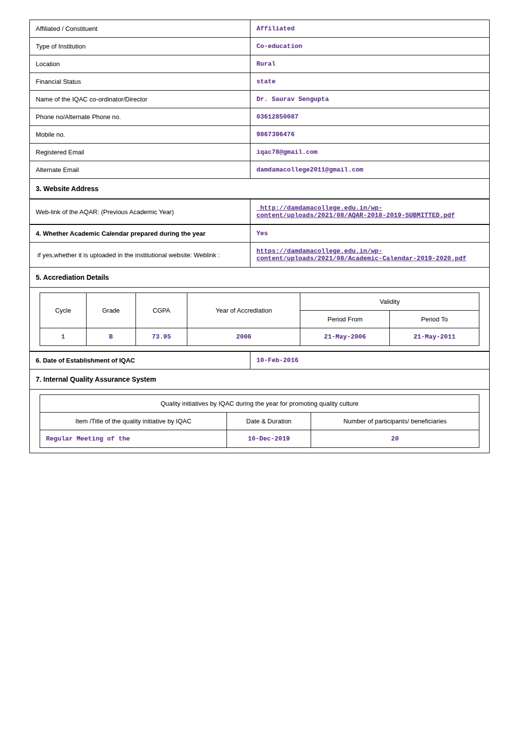| Affiliated / Constituent | Affiliated |
| Type of Institution | Co-education |
| Location | Rural |
| Financial Status | state |
| Name of the IQAC co-ordinator/Director | Dr. Saurav Sengupta |
| Phone no/Alternate Phone no. | 03612850087 |
| Mobile no. | 9867396476 |
| Registered Email | iqac78@gmail.com |
| Alternate Email | damdamacollege2011@gmail.com |
3. Website Address
| Web-link of the AQAR: (Previous Academic Year) | http://damdamacollege.edu.in/wp-content/uploads/2021/08/AQAR-2018-2019-SUBMITTED.pdf |
| 4. Whether Academic Calendar prepared during the year | Yes |
| if yes,whether it is uploaded in the institutional website: Weblink : | https://damdamacollege.edu.in/wp-content/uploads/2021/08/Academic-Calendar-2019-2020.pdf |
5. Accrediation Details
| Cycle | Grade | CGPA | Year of Accrediation | Validity |
| --- | --- | --- | --- | --- |
| Period From | Period To |
| 1 | B | 73.95 | 2006 | 21-May-2006 | 21-May-2011 |
| 6. Date of Establishment of IQAC | 10-Feb-2016 |
7. Internal Quality Assurance System
| Quality initiatives by IQAC during the year for promoting quality culture |
| Item /Title of the quality initiative by IQAC | Date & Duration | Number of participants/ beneficiaries |
| Regular Meeting of the | 10-Dec-2019 | 20 |